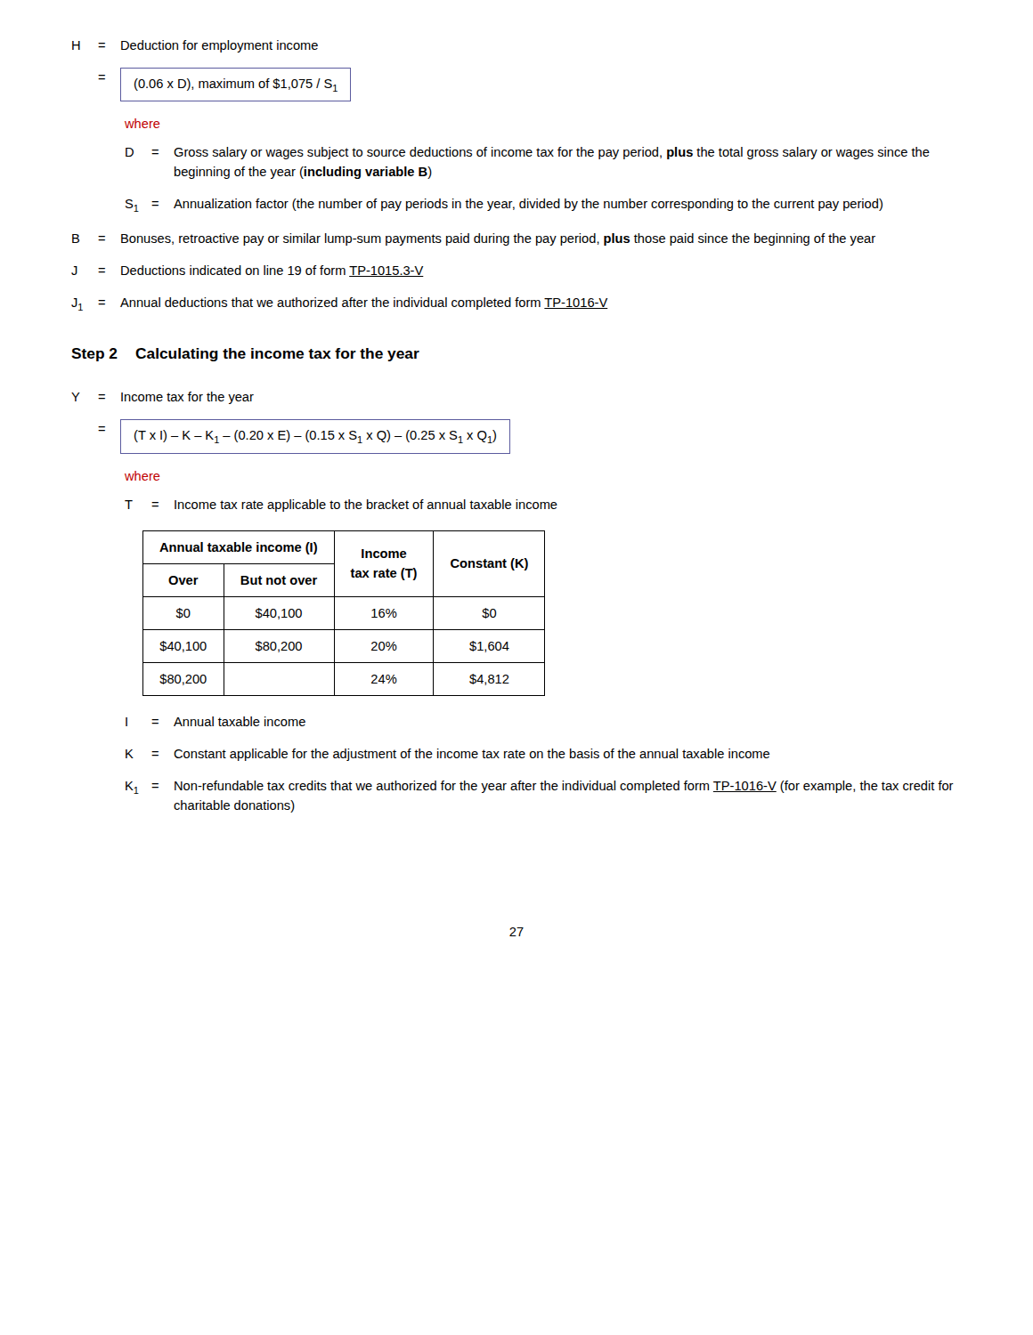H
=
Deduction for employment income
=
(0.06 x D), maximum of $1,075 / S1
where
D
=
Gross salary or wages subject to source deductions of income tax for the pay period, plus the total gross salary or wages since the beginning of the year (including variable B)
S1
=
Annualization factor (the number of pay periods in the year, divided by the number corresponding to the current pay period)
B
=
Bonuses, retroactive pay or similar lump-sum payments paid during the pay period, plus those paid since the beginning of the year
J
=
Deductions indicated on line 19 of form TP-1015.3-V
J1
=
Annual deductions that we authorized after the individual completed form TP-1016-V
Step 2 Calculating the income tax for the year
Y
=
Income tax for the year
=
(T x I) – K – K1 – (0.20 x E) – (0.15 x S1 x Q) – (0.25 x S1 x Q1)
where
T
=
Income tax rate applicable to the bracket of annual taxable income
| Annual taxable income (I) | Income tax rate (T) | Constant (K) |
| --- | --- | --- |
| Over | But not over |
| $0 | $40,100 | 16% | $0 |
| $40,100 | $80,200 | 20% | $1,604 |
| $80,200 | | 24% | $4,812 |
I
=
Annual taxable income
K
=
Constant applicable for the adjustment of the income tax rate on the basis of the annual taxable income
K1
=
Non-refundable tax credits that we authorized for the year after the individual completed form TP-1016-V (for example, the tax credit for charitable donations)
27